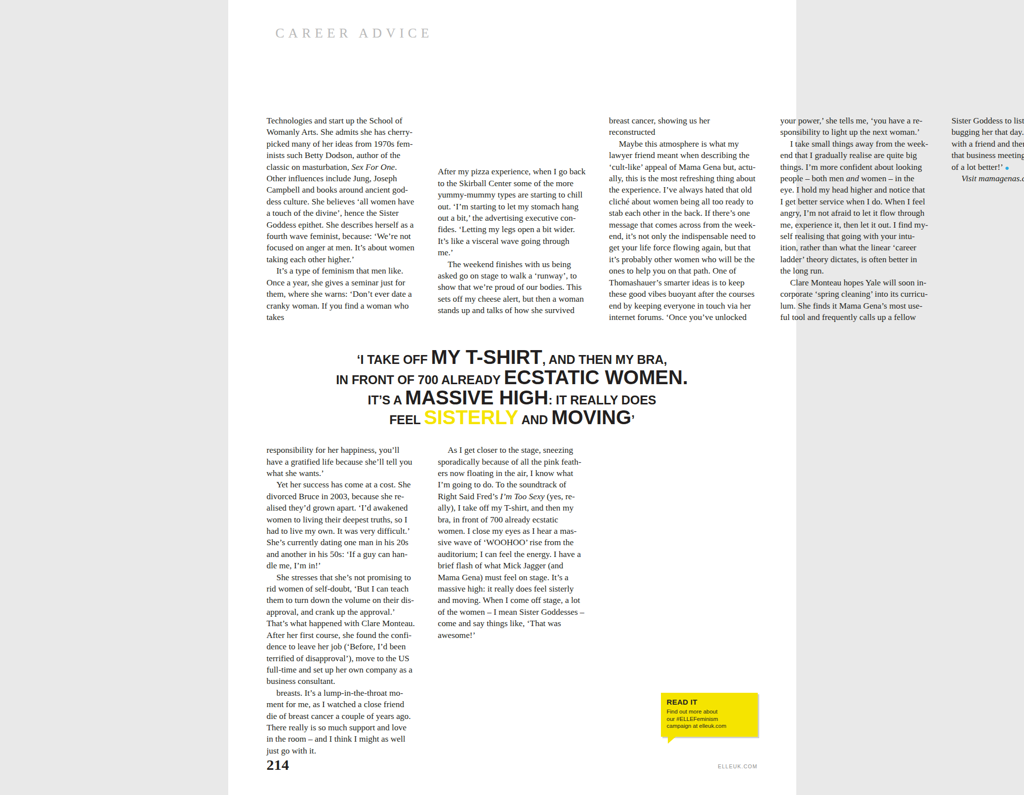Career Advice
Technologies and start up the School of Womanly Arts. She admits she has cherry-picked many of her ideas from 1970s feminists such Betty Dodson, author of the classic on masturbation, Sex For One. Other influences include Jung, Joseph Campbell and books around ancient goddess culture. She believes ‘all women have a touch of the divine’, hence the Sister Goddess epithet. She describes herself as a fourth wave feminist, because: ‘We’re not focused on anger at men. It’s about women taking each other higher.’
It’s a type of feminism that men like. Once a year, she gives a seminar just for them, where she warns: ‘Don’t ever date a cranky woman. If you find a woman who takes
After my pizza experience, when I go back to the Skirball Center some of the more yummy-mummy types are starting to chill out. ‘I’m starting to let my stomach hang out a bit,’ the advertising executive confides. ‘Letting my legs open a bit wider. It’s like a visceral wave going through me.’
The weekend finishes with us being asked go on stage to walk a ‘runway’, to show that we’re proud of our bodies. This sets off my cheese alert, but then a woman stands up and talks of how she survived breast cancer, showing us her reconstructed
Maybe this atmosphere is what my lawyer friend meant when describing the ‘cult-like’ appeal of Mama Gena but, actually, this is the most refreshing thing about the experience. I’ve always hated that old cliché about women being all too ready to stab each other in the back. If there’s one message that comes across from the weekend, it’s not only the indispensable need to get your life force flowing again, but that it’s probably other women who will be the ones to help you on that path. One of Thomashauer’s smarter ideas is to keep these good vibes buoyant after the courses end by keeping everyone in touch via her internet forums. ‘Once you’ve unlocked your power,’ she tells me, ‘you have a responsibility to light up the next woman.’
I take small things away from the weekend that I gradually realise are quite big things. I’m more confident about looking people – both men and women – in the eye. I hold my head higher and notice that I get better service when I do. When I feel angry, I’m not afraid to let it flow through me, experience it, then let it out. I find myself realising that going with your intuition, rather than what the linear ‘career ladder’ theory dictates, is often better in the long run.
Clare Monteau hopes Yale will soon incorporate ‘spring cleaning’ into its curriculum. She finds it Mama Gena’s most useful tool and frequently calls up a fellow Sister Goddess to list the things that are bugging her that day. ‘If you spring clean with a friend and then do a naked dance, that business meeting’s going to go a hell of a lot better!’ ●
Visit mamagenas.com
‘I take off MY T-SHIRT, and then my bra,
in front of 700 already ECSTATIC WOMEN.
It’s a MASSIVE HIGH: it really does
feel SISTERLY and MOVING’
responsibility for her happiness, you’ll have a gratified life because she’ll tell you what she wants.’
Yet her success has come at a cost. She divorced Bruce in 2003, because she realised they’d grown apart. ‘I’d awakened women to living their deepest truths, so I had to live my own. It was very difficult.’ She’s currently dating one man in his 20s and another in his 50s: ‘If a guy can handle me, I’m in!’
She stresses that she’s not promising to rid women of self-doubt, ‘But I can teach them to turn down the volume on their disapproval, and crank up the approval.’ That’s what happened with Clare Monteau. After her first course, she found the confidence to leave her job (‘Before, I’d been terrified of disapproval’), move to the US full-time and set up her own company as a business consultant.
breasts. It’s a lump-in-the-throat moment for me, as I watched a close friend die of breast cancer a couple of years ago. There really is so much support and love in the room – and I think I might as well just go with it.
As I get closer to the stage, sneezing sporadically because of all the pink feathers now floating in the air, I know what I’m going to do. To the soundtrack of Right Said Fred’s I’m Too Sexy (yes, really), I take off my T-shirt, and then my bra, in front of 700 already ecstatic women. I close my eyes as I hear a massive wave of ‘WOOHOO’ rise from the auditorium; I can feel the energy. I have a brief flash of what Mick Jagger (and Mama Gena) must feel on stage. It’s a massive high: it really does feel sisterly and moving. When I come off stage, a lot of the women – I mean Sister Goddesses – come and say things like, ‘That was awesome!’
READ IT
Find out more about
our #ELLEFeminism
campaign at elleuk.com
214
ELLEUK.COM